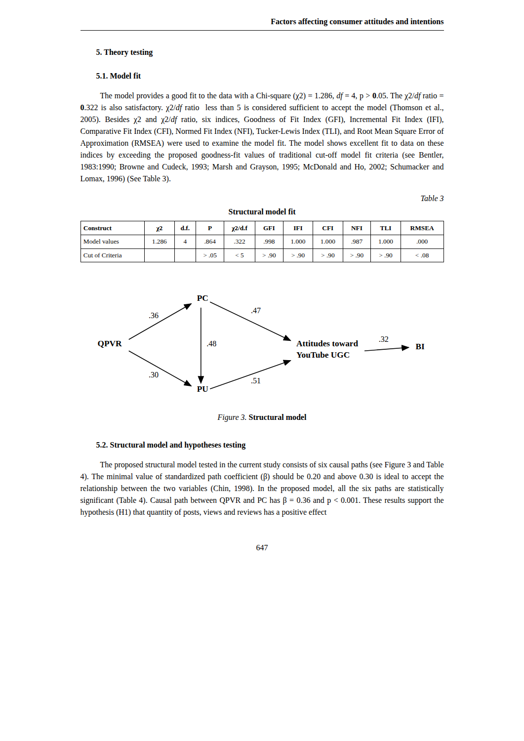Factors affecting consumer attitudes and intentions
5. Theory testing
5.1. Model fit
The model provides a good fit to the data with a Chi-square (χ2) = 1.286, df = 4, p > 0.05. The χ2/df ratio = 0.322 is also satisfactory. χ2/df ratio less than 5 is considered sufficient to accept the model (Thomson et al., 2005). Besides χ2 and χ2/df ratio, six indices, Goodness of Fit Index (GFI), Incremental Fit Index (IFI), Comparative Fit Index (CFI), Normed Fit Index (NFI), Tucker-Lewis Index (TLI), and Root Mean Square Error of Approximation (RMSEA) were used to examine the model fit. The model shows excellent fit to data on these indices by exceeding the proposed goodness-fit values of traditional cut-off model fit criteria (see Bentler, 1983:1990; Browne and Cudeck, 1993; Marsh and Grayson, 1995; McDonald and Ho, 2002; Schumacker and Lomax, 1996) (See Table 3).
Table 3
Structural model fit
| Construct | χ2 | d.f. | P | χ2/d.f | GFI | IFI | CFI | NFI | TLI | RMSEA |
| --- | --- | --- | --- | --- | --- | --- | --- | --- | --- | --- |
| Model values | 1.286 | 4 | .864 | .322 | .998 | 1.000 | 1.000 | .987 | 1.000 | .000 |
| Cut of Criteria | | | > .05 | < 5 | > .90 | > .90 | > .90 | > .90 | > .90 | < .08 |
QPVR PC PU Attitudes toward YouTube UGC BI .36 .30 .48 .47 .51 .32
Figure 3. Structural model
5.2. Structural model and hypotheses testing
The proposed structural model tested in the current study consists of six causal paths (see Figure 3 and Table 4). The minimal value of standardized path coefficient (β) should be 0.20 and above 0.30 is ideal to accept the relationship between the two variables (Chin, 1998). In the proposed model, all the six paths are statistically significant (Table 4). Causal path between QPVR and PC has β = 0.36 and p < 0.001. These results support the hypothesis (H1) that quantity of posts, views and reviews has a positive effect
647